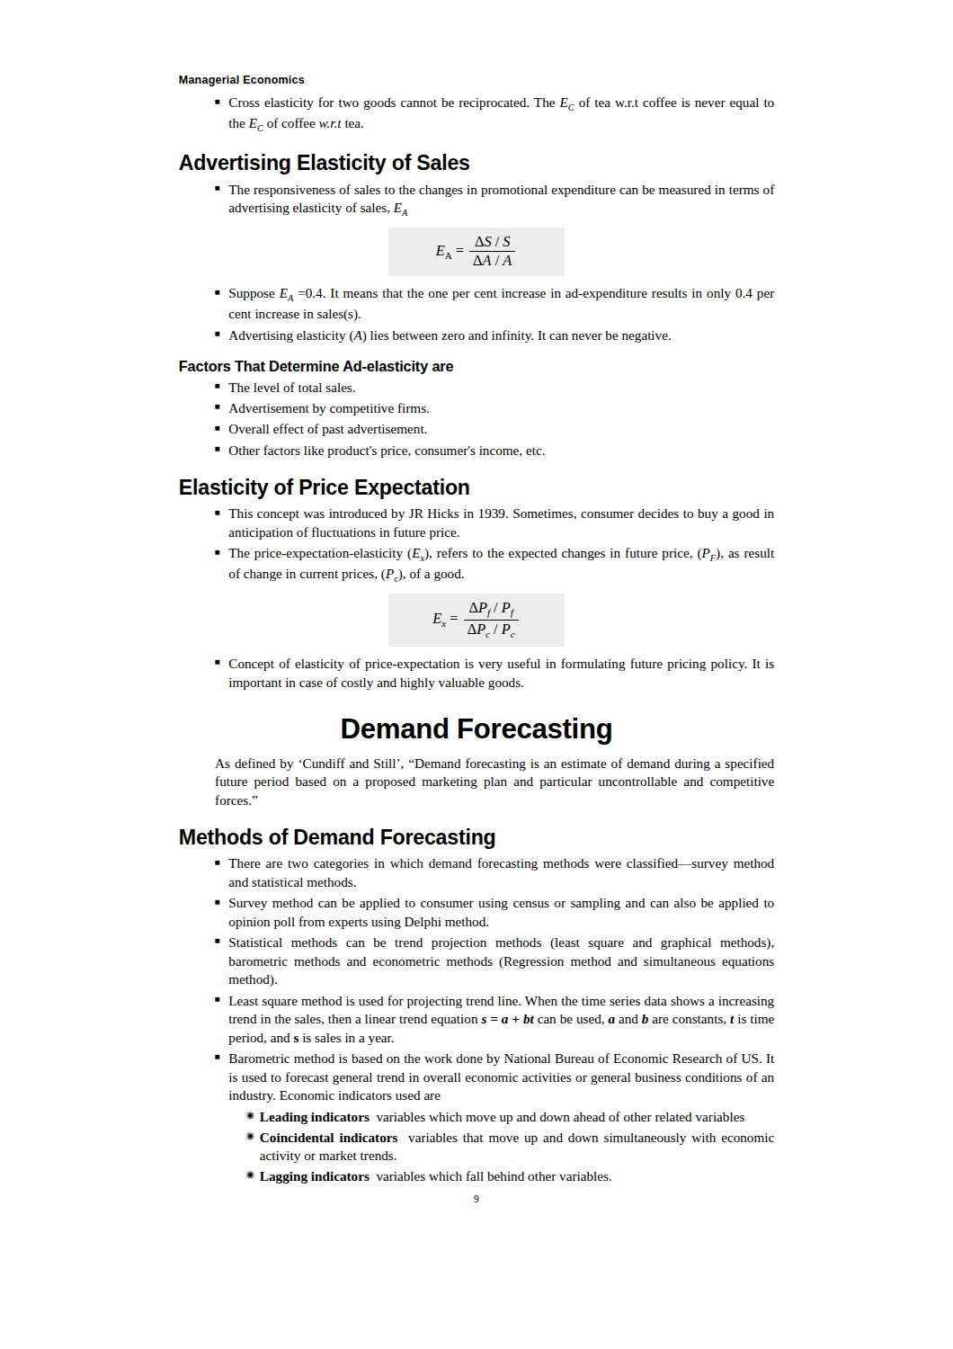Managerial Economics
Cross elasticity for two goods cannot be reciprocated. The EC of tea w.r.t coffee is never equal to the EC of coffee w.r.t tea.
Advertising Elasticity of Sales
The responsiveness of sales to the changes in promotional expenditure can be measured in terms of advertising elasticity of sales, EA
EA = ΔS / S ΔA / A
Suppose EA =0.4. It means that the one per cent increase in ad-expenditure results in only 0.4 per cent increase in sales(s).
Advertising elasticity (A) lies between zero and infinity. It can never be negative.
Factors That Determine Ad-elasticity are
The level of total sales.
Advertisement by competitive firms.
Overall effect of past advertisement.
Other factors like product's price, consumer's income, etc.
Elasticity of Price Expectation
This concept was introduced by JR Hicks in 1939. Sometimes, consumer decides to buy a good in anticipation of fluctuations in future price.
The price-expectation-elasticity (Ex), refers to the expected changes in future price, (PF), as result of change in current prices, (Pc), of a good.
Ex = ΔPf / Pf ΔPc / Pc
Concept of elasticity of price-expectation is very useful in formulating future pricing policy. It is important in case of costly and highly valuable goods.
Demand Forecasting
As defined by ‘Cundiff and Still’, “Demand forecasting is an estimate of demand during a specified future period based on a proposed marketing plan and particular uncontrollable and competitive forces.”
Methods of Demand Forecasting
There are two categories in which demand forecasting methods were classified—survey method and statistical methods.
Survey method can be applied to consumer using census or sampling and can also be applied to opinion poll from experts using Delphi method.
Statistical methods can be trend projection methods (least square and graphical methods), barometric methods and econometric methods (Regression method and simultaneous equations method).
Least square method is used for projecting trend line. When the time series data shows a increasing trend in the sales, then a linear trend equation s = a + bt can be used, a and b are constants, t is time period, and s is sales in a year.
Barometric method is based on the work done by National Bureau of Economic Research of US. It is used to forecast general trend in overall economic activities or general business conditions of an industry. Economic indicators used are
Leading indicators variables which move up and down ahead of other related variables
Coincidental indicators variables that move up and down simultaneously with economic activity or market trends.
Lagging indicators variables which fall behind other variables.
9